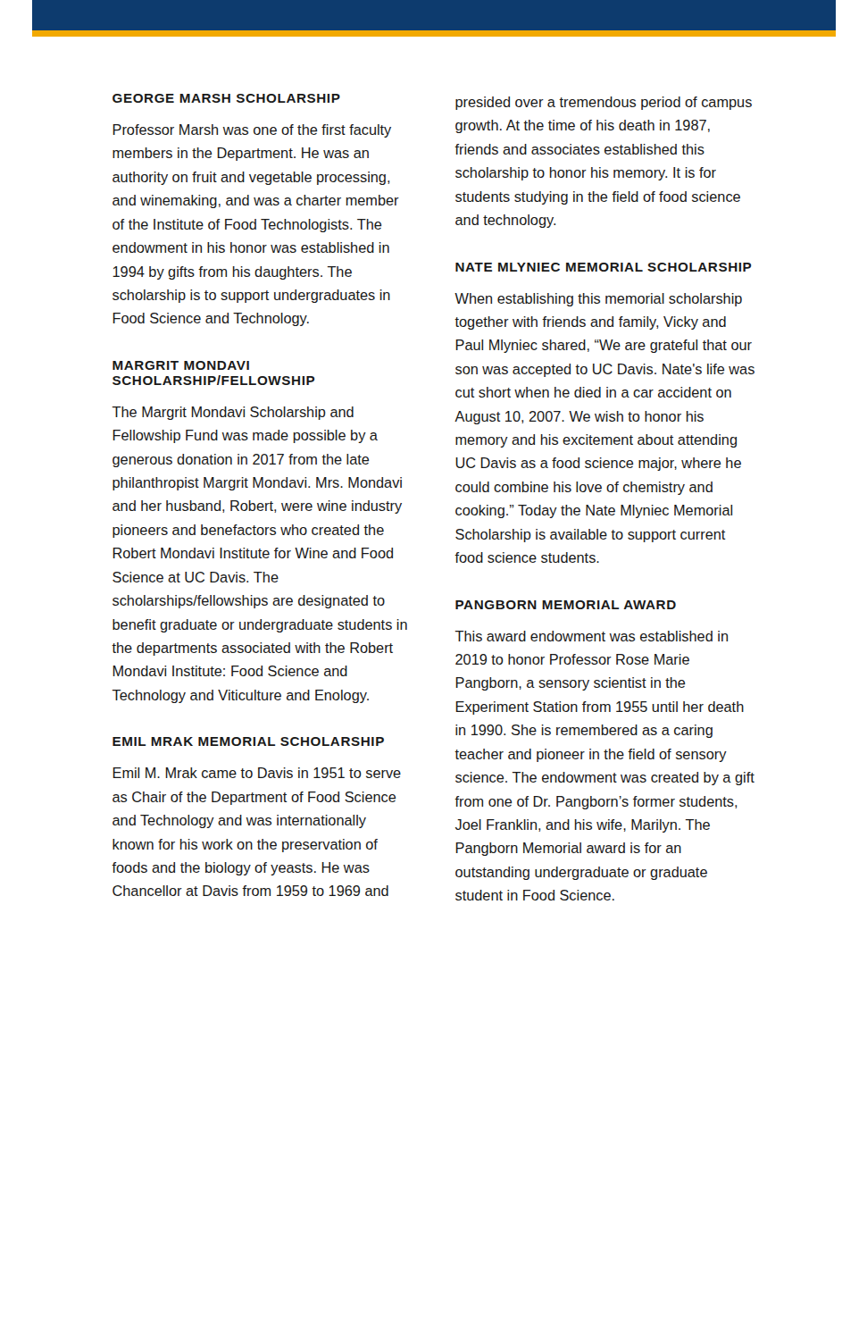George Marsh Scholarship
Professor Marsh was one of the first faculty members in the Department. He was an authority on fruit and vegetable processing, and winemaking, and was a charter member of the Institute of Food Technologists. The endowment in his honor was established in 1994 by gifts from his daughters. The scholarship is to support undergraduates in Food Science and Technology.
Margrit Mondavi Scholarship/Fellowship
The Margrit Mondavi Scholarship and Fellowship Fund was made possible by a generous donation in 2017 from the late philanthropist Margrit Mondavi. Mrs. Mondavi and her husband, Robert, were wine industry pioneers and benefactors who created the Robert Mondavi Institute for Wine and Food Science at UC Davis. The scholarships/fellowships are designated to benefit graduate or undergraduate students in the departments associated with the Robert Mondavi Institute: Food Science and Technology and Viticulture and Enology.
Emil Mrak Memorial Scholarship
Emil M. Mrak came to Davis in 1951 to serve as Chair of the Department of Food Science and Technology and was internationally known for his work on the preservation of foods and the biology of yeasts. He was Chancellor at Davis from 1959 to 1969 and presided over a tremendous period of campus growth. At the time of his death in 1987, friends and associates established this scholarship to honor his memory. It is for students studying in the field of food science and technology.
Nate Mlyniec Memorial Scholarship
When establishing this memorial scholarship together with friends and family, Vicky and Paul Mlyniec shared, “We are grateful that our son was accepted to UC Davis. Nate's life was cut short when he died in a car accident on August 10, 2007. We wish to honor his memory and his excitement about attending UC Davis as a food science major, where he could combine his love of chemistry and cooking.” Today the Nate Mlyniec Memorial Scholarship is available to support current food science students.
Pangborn Memorial Award
This award endowment was established in 2019 to honor Professor Rose Marie Pangborn, a sensory scientist in the Experiment Station from 1955 until her death in 1990. She is remembered as a caring teacher and pioneer in the field of sensory science. The endowment was created by a gift from one of Dr. Pangborn’s former students, Joel Franklin, and his wife, Marilyn. The Pangborn Memorial award is for an outstanding undergraduate or graduate student in Food Science.